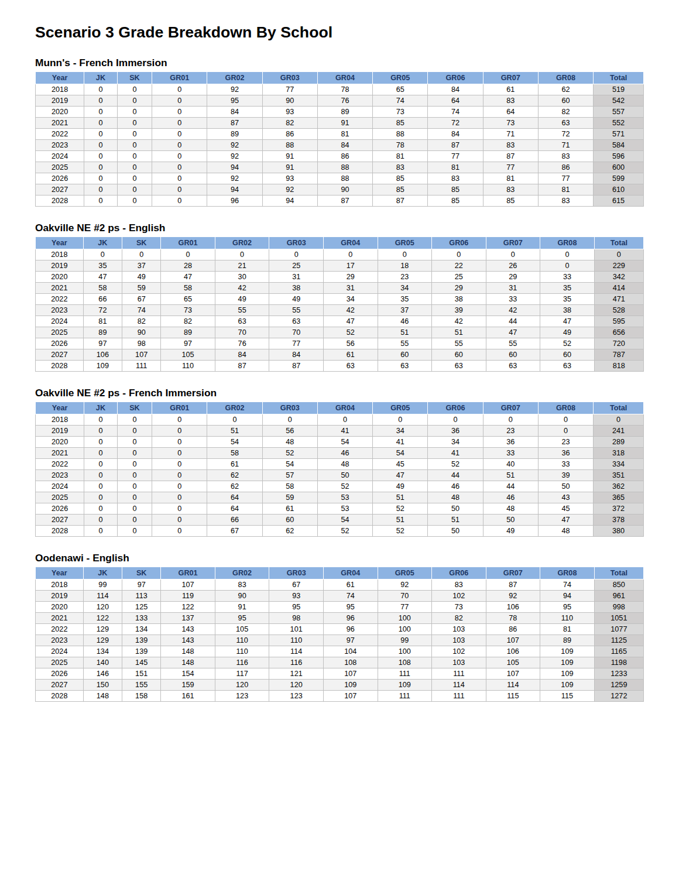Scenario 3 Grade Breakdown By School
Munn's - French Immersion
| Year | JK | SK | GR01 | GR02 | GR03 | GR04 | GR05 | GR06 | GR07 | GR08 | Total |
| --- | --- | --- | --- | --- | --- | --- | --- | --- | --- | --- | --- |
| 2018 | 0 | 0 | 0 | 92 | 77 | 78 | 65 | 84 | 61 | 62 | 519 |
| 2019 | 0 | 0 | 0 | 95 | 90 | 76 | 74 | 64 | 83 | 60 | 542 |
| 2020 | 0 | 0 | 0 | 84 | 93 | 89 | 73 | 74 | 64 | 82 | 557 |
| 2021 | 0 | 0 | 0 | 87 | 82 | 91 | 85 | 72 | 73 | 63 | 552 |
| 2022 | 0 | 0 | 0 | 89 | 86 | 81 | 88 | 84 | 71 | 72 | 571 |
| 2023 | 0 | 0 | 0 | 92 | 88 | 84 | 78 | 87 | 83 | 71 | 584 |
| 2024 | 0 | 0 | 0 | 92 | 91 | 86 | 81 | 77 | 87 | 83 | 596 |
| 2025 | 0 | 0 | 0 | 94 | 91 | 88 | 83 | 81 | 77 | 86 | 600 |
| 2026 | 0 | 0 | 0 | 92 | 93 | 88 | 85 | 83 | 81 | 77 | 599 |
| 2027 | 0 | 0 | 0 | 94 | 92 | 90 | 85 | 85 | 83 | 81 | 610 |
| 2028 | 0 | 0 | 0 | 96 | 94 | 87 | 87 | 85 | 85 | 83 | 615 |
Oakville NE #2 ps - English
| Year | JK | SK | GR01 | GR02 | GR03 | GR04 | GR05 | GR06 | GR07 | GR08 | Total |
| --- | --- | --- | --- | --- | --- | --- | --- | --- | --- | --- | --- |
| 2018 | 0 | 0 | 0 | 0 | 0 | 0 | 0 | 0 | 0 | 0 | 0 |
| 2019 | 35 | 37 | 28 | 21 | 25 | 17 | 18 | 22 | 26 | 0 | 229 |
| 2020 | 47 | 49 | 47 | 30 | 31 | 29 | 23 | 25 | 29 | 33 | 342 |
| 2021 | 58 | 59 | 58 | 42 | 38 | 31 | 34 | 29 | 31 | 35 | 414 |
| 2022 | 66 | 67 | 65 | 49 | 49 | 34 | 35 | 38 | 33 | 35 | 471 |
| 2023 | 72 | 74 | 73 | 55 | 55 | 42 | 37 | 39 | 42 | 38 | 528 |
| 2024 | 81 | 82 | 82 | 63 | 63 | 47 | 46 | 42 | 44 | 47 | 595 |
| 2025 | 89 | 90 | 89 | 70 | 70 | 52 | 51 | 51 | 47 | 49 | 656 |
| 2026 | 97 | 98 | 97 | 76 | 77 | 56 | 55 | 55 | 55 | 52 | 720 |
| 2027 | 106 | 107 | 105 | 84 | 84 | 61 | 60 | 60 | 60 | 60 | 787 |
| 2028 | 109 | 111 | 110 | 87 | 87 | 63 | 63 | 63 | 63 | 63 | 818 |
Oakville NE #2 ps - French Immersion
| Year | JK | SK | GR01 | GR02 | GR03 | GR04 | GR05 | GR06 | GR07 | GR08 | Total |
| --- | --- | --- | --- | --- | --- | --- | --- | --- | --- | --- | --- |
| 2018 | 0 | 0 | 0 | 0 | 0 | 0 | 0 | 0 | 0 | 0 | 0 |
| 2019 | 0 | 0 | 0 | 51 | 56 | 41 | 34 | 36 | 23 | 0 | 241 |
| 2020 | 0 | 0 | 0 | 54 | 48 | 54 | 41 | 34 | 36 | 23 | 289 |
| 2021 | 0 | 0 | 0 | 58 | 52 | 46 | 54 | 41 | 33 | 36 | 318 |
| 2022 | 0 | 0 | 0 | 61 | 54 | 48 | 45 | 52 | 40 | 33 | 334 |
| 2023 | 0 | 0 | 0 | 62 | 57 | 50 | 47 | 44 | 51 | 39 | 351 |
| 2024 | 0 | 0 | 0 | 62 | 58 | 52 | 49 | 46 | 44 | 50 | 362 |
| 2025 | 0 | 0 | 0 | 64 | 59 | 53 | 51 | 48 | 46 | 43 | 365 |
| 2026 | 0 | 0 | 0 | 64 | 61 | 53 | 52 | 50 | 48 | 45 | 372 |
| 2027 | 0 | 0 | 0 | 66 | 60 | 54 | 51 | 51 | 50 | 47 | 378 |
| 2028 | 0 | 0 | 0 | 67 | 62 | 52 | 52 | 50 | 49 | 48 | 380 |
Oodenawi - English
| Year | JK | SK | GR01 | GR02 | GR03 | GR04 | GR05 | GR06 | GR07 | GR08 | Total |
| --- | --- | --- | --- | --- | --- | --- | --- | --- | --- | --- | --- |
| 2018 | 99 | 97 | 107 | 83 | 67 | 61 | 92 | 83 | 87 | 74 | 850 |
| 2019 | 114 | 113 | 119 | 90 | 93 | 74 | 70 | 102 | 92 | 94 | 961 |
| 2020 | 120 | 125 | 122 | 91 | 95 | 95 | 77 | 73 | 106 | 95 | 998 |
| 2021 | 122 | 133 | 137 | 95 | 98 | 96 | 100 | 82 | 78 | 110 | 1051 |
| 2022 | 129 | 134 | 143 | 105 | 101 | 96 | 100 | 103 | 86 | 81 | 1077 |
| 2023 | 129 | 139 | 143 | 110 | 110 | 97 | 99 | 103 | 107 | 89 | 1125 |
| 2024 | 134 | 139 | 148 | 110 | 114 | 104 | 100 | 102 | 106 | 109 | 1165 |
| 2025 | 140 | 145 | 148 | 116 | 116 | 108 | 108 | 103 | 105 | 109 | 1198 |
| 2026 | 146 | 151 | 154 | 117 | 121 | 107 | 111 | 111 | 107 | 109 | 1233 |
| 2027 | 150 | 155 | 159 | 120 | 120 | 109 | 109 | 114 | 114 | 109 | 1259 |
| 2028 | 148 | 158 | 161 | 123 | 123 | 107 | 111 | 111 | 115 | 115 | 1272 |